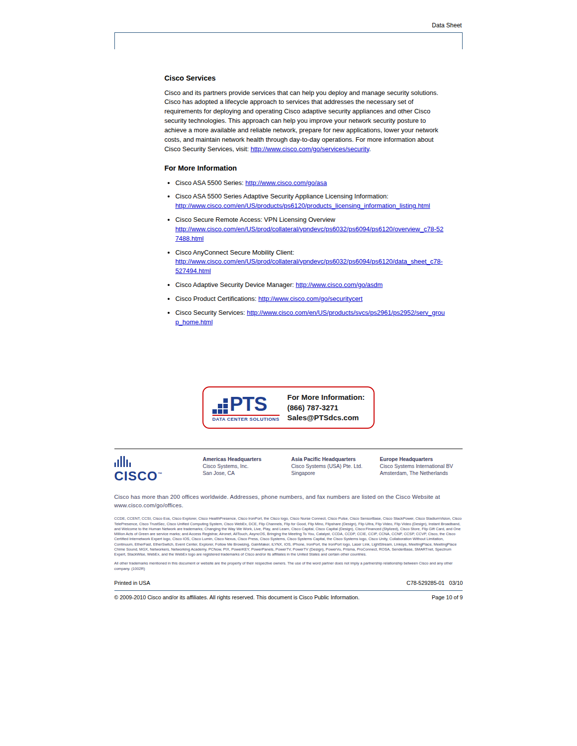Data Sheet
Cisco Services
Cisco and its partners provide services that can help you deploy and manage security solutions. Cisco has adopted a lifecycle approach to services that addresses the necessary set of requirements for deploying and operating Cisco adaptive security appliances and other Cisco security technologies. This approach can help you improve your network security posture to achieve a more available and reliable network, prepare for new applications, lower your network costs, and maintain network health through day-to-day operations. For more information about Cisco Security Services, visit: http://www.cisco.com/go/services/security.
For More Information
Cisco ASA 5500 Series: http://www.cisco.com/go/asa
Cisco ASA 5500 Series Adaptive Security Appliance Licensing Information: http://www.cisco.com/en/US/products/ps6120/products_licensing_information_listing.html
Cisco Secure Remote Access: VPN Licensing Overview http://www.cisco.com/en/US/prod/collateral/vpndevc/ps6032/ps6094/ps6120/overview_c78-527488.html
Cisco AnyConnect Secure Mobility Client: http://www.cisco.com/en/US/prod/collateral/vpndevc/ps6032/ps6094/ps6120/data_sheet_c78-527494.html
Cisco Adaptive Security Device Manager: http://www.cisco.com/go/asdm
Cisco Product Certifications: http://www.cisco.com/go/securitycert
Cisco Security Services: http://www.cisco.com/en/US/products/svcs/ps2961/ps2952/serv_group_home.html
PTS
DATA CENTER SOLUTIONS
For More Information:
(866) 787-3271
Sales@PTSdcs.com
CISCO™
Americas Headquarters Cisco Systems, Inc.
San Jose, CA
Asia Pacific Headquarters Cisco Systems (USA) Pte. Ltd.
Singapore
Europe Headquarters Cisco Systems International BV
Amsterdam, The Netherlands
Cisco has more than 200 offices worldwide. Addresses, phone numbers, and fax numbers are listed on the Cisco Website at www.cisco.com/go/offices.
CCDE, CCENT, CCSI, Cisco Eos, Cisco Explorer, Cisco HealthPresence, Cisco IronPort, the Cisco logo, Cisco Nurse Connect, Cisco Pulse, Cisco SensorBase, Cisco StackPower, Cisco StadiumVision, Cisco TelePresence, Cisco TrustSec, Cisco Unified Computing System, Cisco WebEx, DCE, Flip Channels, Flip for Good, Flip Mino, Flipshare (Design), Flip Ultra, Flip Video, Flip Video (Design), Instant Broadband, and Welcome to the Human Network are trademarks; Changing the Way We Work, Live, Play, and Learn, Cisco Capital, Cisco Capital (Design), Cisco:Financed (Stylized), Cisco Store, Flip Gift Card, and One Million Acts of Green are service marks; and Access Registrar, Aironet, AllTouch, AsyncOS, Bringing the Meeting To You, Catalyst, CCDA, CCDP, CCIE, CCIP, CCNA, CCNP, CCSP, CCVP, Cisco, the Cisco Certified Internetwork Expert logo, Cisco IOS, Cisco Lumin, Cisco Nexus, Cisco Press, Cisco Systems, Cisco Systems Capital, the Cisco Systems logo, Cisco Unity, Collaboration Without Limitation, Continuum, EtherFast, EtherSwitch, Event Center, Explorer, Follow Me Browsing, GainMaker, iLYNX, IOS, iPhone, IronPort, the IronPort logo, Laser Link, LightStream, Linksys, MeetingPlace, MeetingPlace Chime Sound, MGX, Networkers, Networking Academy, PCNow, PIX, PowerKEY, PowerPanels, PowerTV, PowerTV (Design), PowerVu, Prisma, ProConnect, ROSA, SenderBase, SMARTnet, Spectrum Expert, StackWise, WebEx, and the WebEx logo are registered trademarks of Cisco and/or its affiliates in the United States and certain other countries.
All other trademarks mentioned in this document or website are the property of their respective owners. The use of the word partner does not imply a partnership relationship between Cisco and any other company. (1002R)
Printed in USA
C78-529285-01 03/10
© 2009-2010 Cisco and/or its affiliates. All rights reserved. This document is Cisco Public Information.
Page 10 of 9